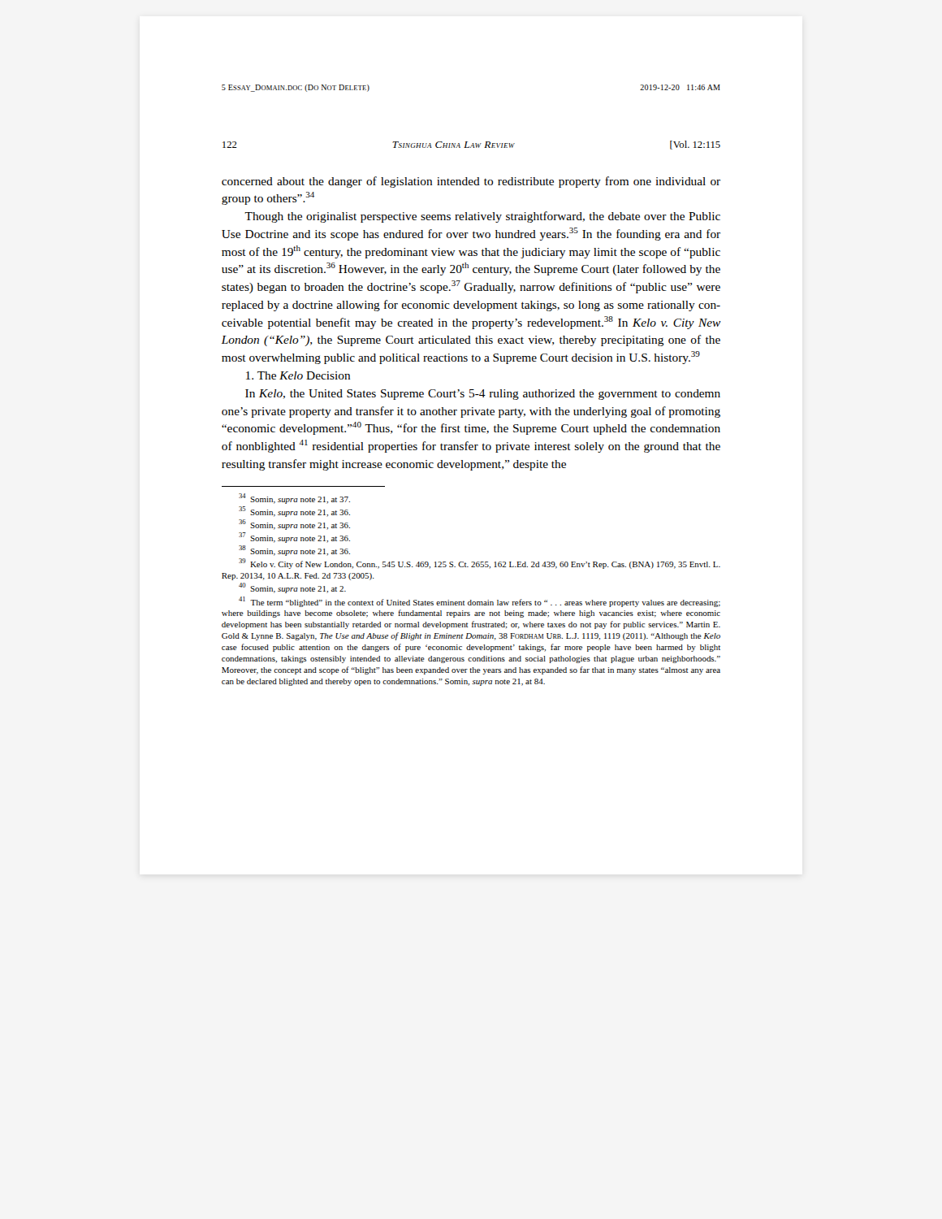5 ESSAY_DOMAIN.DOC (DO NOT DELETE) 2019-12-20 11:46 AM
122 Tsinghua China Law Review [Vol. 12:115
concerned about the danger of legislation intended to redistribute property from one individual or group to others”.34
Though the originalist perspective seems relatively straightforward, the debate over the Public Use Doctrine and its scope has endured for over two hundred years.35 In the founding era and for most of the 19th century, the predominant view was that the judiciary may limit the scope of “public use” at its discretion.36 However, in the early 20th century, the Supreme Court (later followed by the states) began to broaden the doctrine’s scope.37 Gradually, narrow definitions of “public use” were replaced by a doctrine allowing for economic development takings, so long as some rationally conceivable potential benefit may be created in the property’s redevelopment.38 In Kelo v. City New London (“Kelo”), the Supreme Court articulated this exact view, thereby precipitating one of the most overwhelming public and political reactions to a Supreme Court decision in U.S. history.39
1. The Kelo Decision
In Kelo, the United States Supreme Court’s 5-4 ruling authorized the government to condemn one’s private property and transfer it to another private party, with the underlying goal of promoting “economic development.”40 Thus, “for the first time, the Supreme Court upheld the condemnation of nonblighted 41 residential properties for transfer to private interest solely on the ground that the resulting transfer might increase economic development,” despite the
34 Somin, supra note 21, at 37.
35 Somin, supra note 21, at 36.
36 Somin, supra note 21, at 36.
37 Somin, supra note 21, at 36.
38 Somin, supra note 21, at 36.
39 Kelo v. City of New London, Conn., 545 U.S. 469, 125 S. Ct. 2655, 162 L.Ed. 2d 439, 60 Env’t Rep. Cas. (BNA) 1769, 35 Envtl. L. Rep. 20134, 10 A.L.R. Fed. 2d 733 (2005).
40 Somin, supra note 21, at 2.
41 The term “blighted” in the context of United States eminent domain law refers to “ . . . areas where property values are decreasing; where buildings have become obsolete; where fundamental repairs are not being made; where high vacancies exist; where economic development has been substantially retarded or normal development frustrated; or, where taxes do not pay for public services.” Martin E. Gold & Lynne B. Sagalyn, The Use and Abuse of Blight in Eminent Domain, 38 Fordham Urb. L.J. 1119, 1119 (2011). “Although the Kelo case focused public attention on the dangers of pure ‘economic development’ takings, far more people have been harmed by blight condemnations, takings ostensibly intended to alleviate dangerous conditions and social pathologies that plague urban neighborhoods.” Moreover, the concept and scope of “blight” has been expanded over the years and has expanded so far that in many states “almost any area can be declared blighted and thereby open to condemnations.” Somin, supra note 21, at 84.